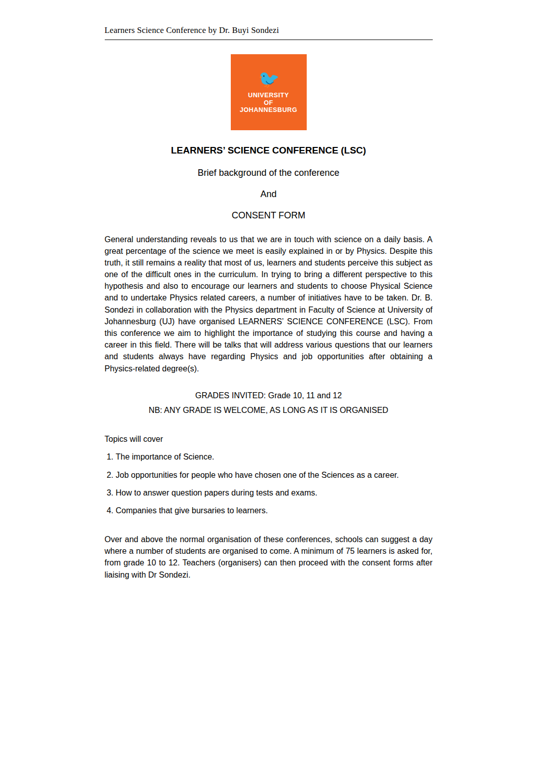Learners Science Conference by Dr. Buyi Sondezi
🐦
UNIVERSITY
OF
JOHANNESBURG
LEARNERS’ SCIENCE CONFERENCE (LSC)
Brief background of the conference
And
CONSENT FORM
General understanding reveals to us that we are in touch with science on a daily basis. A great percentage of the science we meet is easily explained in or by Physics. Despite this truth, it still remains a reality that most of us, learners and students perceive this subject as one of the difficult ones in the curriculum. In trying to bring a different perspective to this hypothesis and also to encourage our learners and students to choose Physical Science and to undertake Physics related careers, a number of initiatives have to be taken. Dr. B. Sondezi in collaboration with the Physics department in Faculty of Science at University of Johannesburg (UJ) have organised LEARNERS’ SCIENCE CONFERENCE (LSC). From this conference we aim to highlight the importance of studying this course and having a career in this field. There will be talks that will address various questions that our learners and students always have regarding Physics and job opportunities after obtaining a Physics-related degree(s).
GRADES INVITED: Grade 10, 11 and 12
NB: ANY GRADE IS WELCOME, AS LONG AS IT IS ORGANISED
Topics will cover
The importance of Science.
Job opportunities for people who have chosen one of the Sciences as a career.
How to answer question papers during tests and exams.
Companies that give bursaries to learners.
Over and above the normal organisation of these conferences, schools can suggest a day where a number of students are organised to come. A minimum of 75 learners is asked for, from grade 10 to 12. Teachers (organisers) can then proceed with the consent forms after liaising with Dr Sondezi.